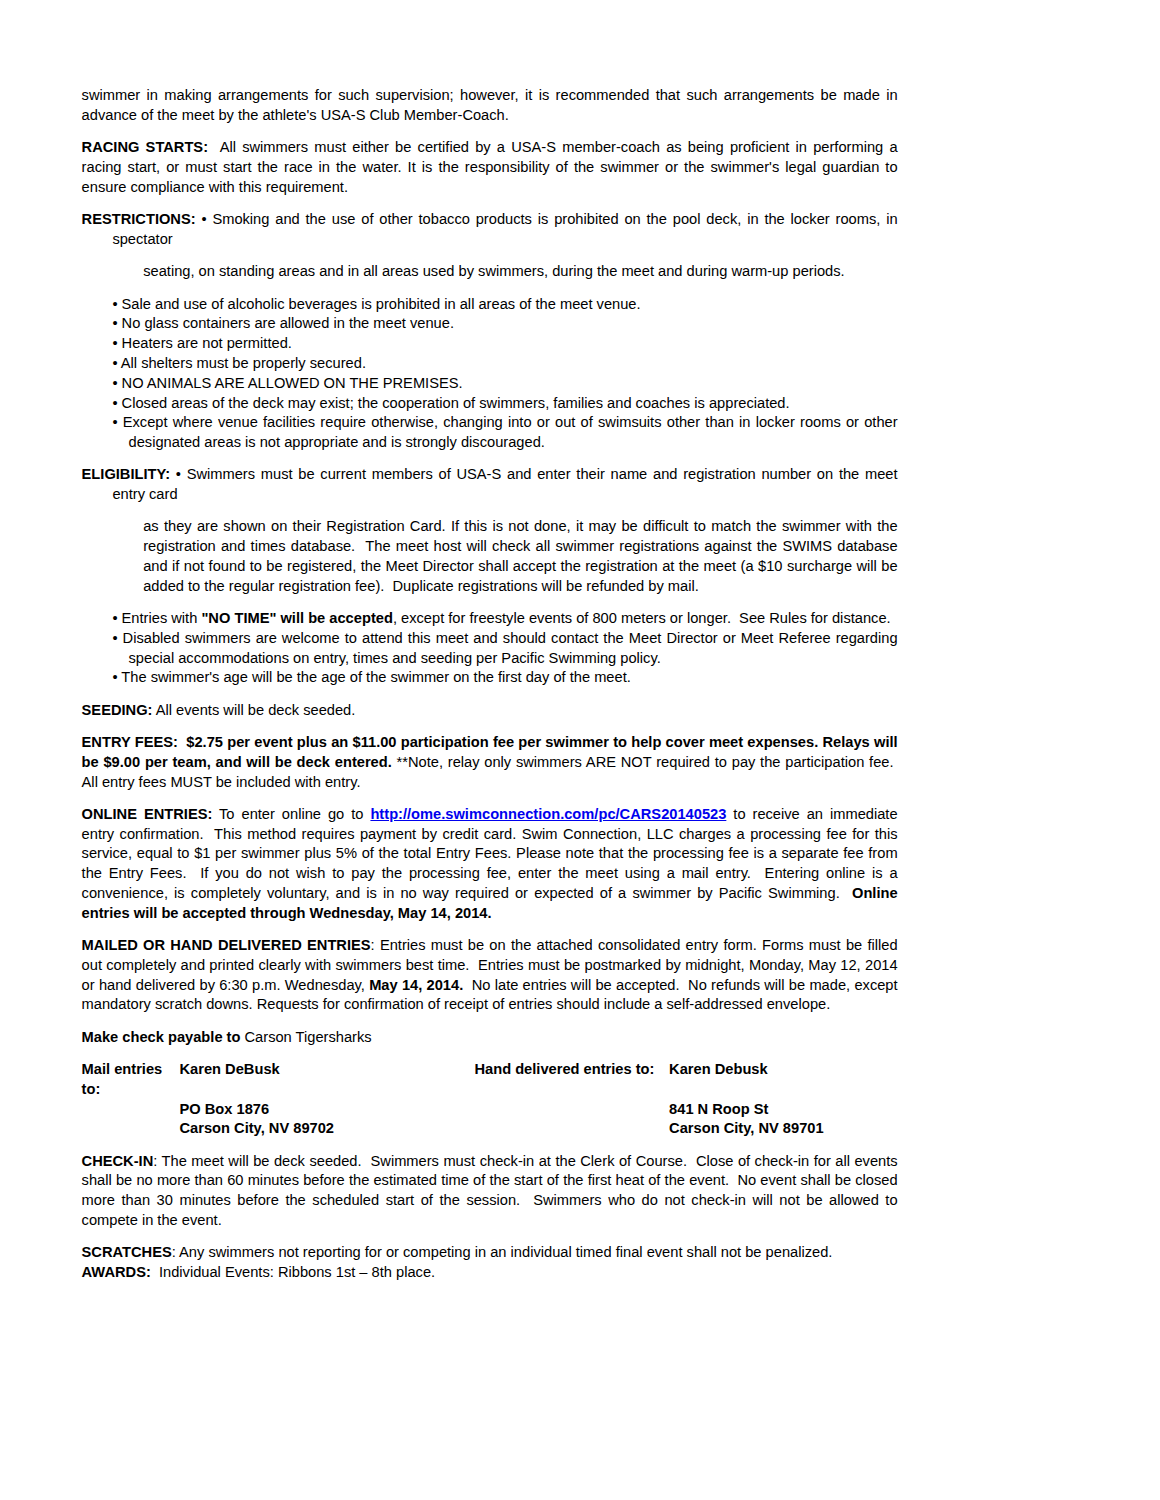swimmer in making arrangements for such supervision; however, it is recommended that such arrangements be made in advance of the meet by the athlete's USA-S Club Member-Coach.
RACING STARTS: All swimmers must either be certified by a USA-S member-coach as being proficient in performing a racing start, or must start the race in the water. It is the responsibility of the swimmer or the swimmer's legal guardian to ensure compliance with this requirement.
RESTRICTIONS: • Smoking and the use of other tobacco products is prohibited on the pool deck, in the locker rooms, in spectator
seating, on standing areas and in all areas used by swimmers, during the meet and during warm-up periods.
• Sale and use of alcoholic beverages is prohibited in all areas of the meet venue.
• No glass containers are allowed in the meet venue.
• Heaters are not permitted.
• All shelters must be properly secured.
• NO ANIMALS ARE ALLOWED ON THE PREMISES.
• Closed areas of the deck may exist; the cooperation of swimmers, families and coaches is appreciated.
• Except where venue facilities require otherwise, changing into or out of swimsuits other than in locker rooms or other designated areas is not appropriate and is strongly discouraged.
ELIGIBILITY: • Swimmers must be current members of USA-S and enter their name and registration number on the meet entry card
as they are shown on their Registration Card. If this is not done, it may be difficult to match the swimmer with the registration and times database. The meet host will check all swimmer registrations against the SWIMS database and if not found to be registered, the Meet Director shall accept the registration at the meet (a $10 surcharge will be added to the regular registration fee). Duplicate registrations will be refunded by mail.
• Entries with "NO TIME" will be accepted, except for freestyle events of 800 meters or longer. See Rules for distance.
• Disabled swimmers are welcome to attend this meet and should contact the Meet Director or Meet Referee regarding special accommodations on entry, times and seeding per Pacific Swimming policy.
• The swimmer's age will be the age of the swimmer on the first day of the meet.
SEEDING: All events will be deck seeded.
ENTRY FEES: $2.75 per event plus an $11.00 participation fee per swimmer to help cover meet expenses. Relays will be $9.00 per team, and will be deck entered. **Note, relay only swimmers ARE NOT required to pay the participation fee. All entry fees MUST be included with entry.
ONLINE ENTRIES: To enter online go to http://ome.swimconnection.com/pc/CARS20140523 to receive an immediate entry confirmation. This method requires payment by credit card. Swim Connection, LLC charges a processing fee for this service, equal to $1 per swimmer plus 5% of the total Entry Fees. Please note that the processing fee is a separate fee from the Entry Fees. If you do not wish to pay the processing fee, enter the meet using a mail entry. Entering online is a convenience, is completely voluntary, and is in no way required or expected of a swimmer by Pacific Swimming. Online entries will be accepted through Wednesday, May 14, 2014.
MAILED OR HAND DELIVERED ENTRIES: Entries must be on the attached consolidated entry form. Forms must be filled out completely and printed clearly with swimmers best time. Entries must be postmarked by midnight, Monday, May 12, 2014 or hand delivered by 6:30 p.m. Wednesday, May 14, 2014. No late entries will be accepted. No refunds will be made, except mandatory scratch downs. Requests for confirmation of receipt of entries should include a self-addressed envelope.
Make check payable to Carson Tigersharks
| Mail entries to : | Karen DeBusk | Hand delivered entries to: | Karen Debusk |
| | PO Box 1876 | | 841 N Roop St |
| | Carson City, NV 89702 | | Carson City, NV 89701 |
CHECK-IN: The meet will be deck seeded. Swimmers must check-in at the Clerk of Course. Close of check-in for all events shall be no more than 60 minutes before the estimated time of the start of the first heat of the event. No event shall be closed more than 30 minutes before the scheduled start of the session. Swimmers who do not check-in will not be allowed to compete in the event.
SCRATCHES: Any swimmers not reporting for or competing in an individual timed final event shall not be penalized.
AWARDS: Individual Events: Ribbons 1st – 8th place.